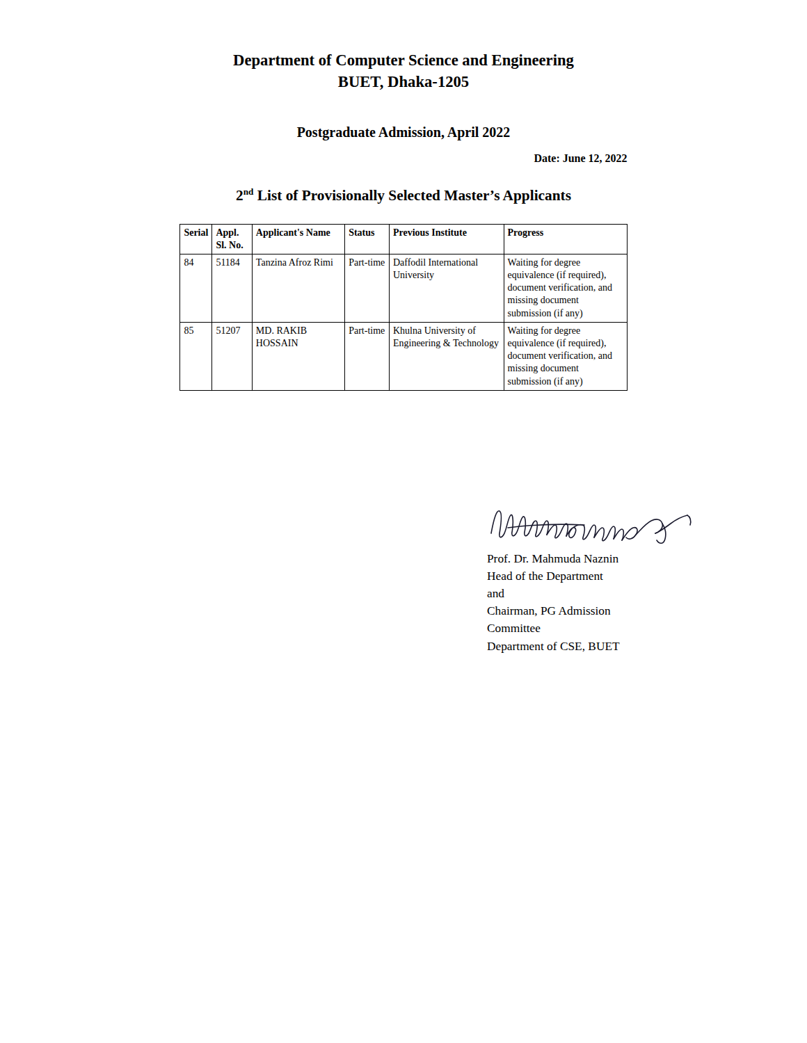Department of Computer Science and EngineeringBUET, Dhaka-1205
Postgraduate Admission, April 2022
Date: June 12, 2022
2nd List of Provisionally Selected Master’s Applicants
| Serial | Appl. Sl. No. | Applicant's Name | Status | Previous Institute | Progress |
| --- | --- | --- | --- | --- | --- |
| 84 | 51184 | Tanzina Afroz Rimi | Part-time | Daffodil International University | Waiting for degree equivalence (if required), document verification, and missing document submission (if any) |
| 85 | 51207 | MD. RAKIB HOSSAIN | Part-time | Khulna University of Engineering & Technology | Waiting for degree equivalence (if required), document verification, and missing document submission (if any) |
Handwritten signature
Prof. Dr. Mahmuda Naznin
Head of the Department
and
Chairman, PG Admission Committee
Department of CSE, BUET